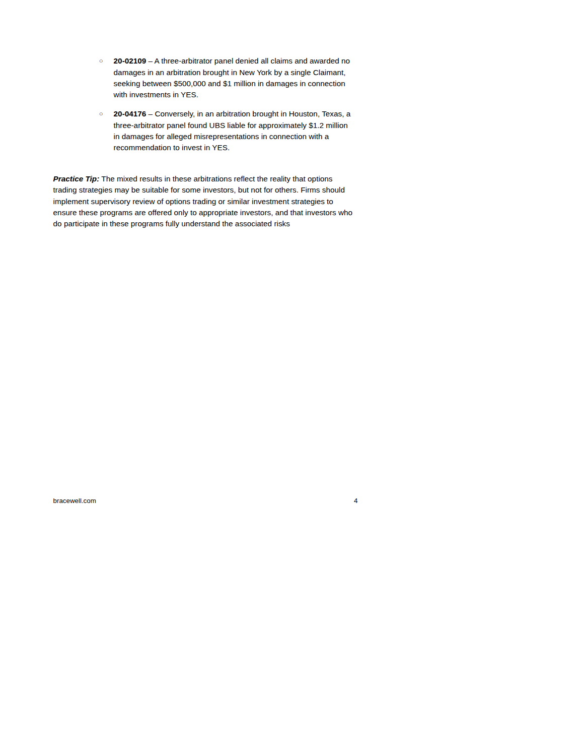20-02109 – A three-arbitrator panel denied all claims and awarded no damages in an arbitration brought in New York by a single Claimant, seeking between $500,000 and $1 million in damages in connection with investments in YES.
20-04176 – Conversely, in an arbitration brought in Houston, Texas, a three-arbitrator panel found UBS liable for approximately $1.2 million in damages for alleged misrepresentations in connection with a recommendation to invest in YES.
Practice Tip: The mixed results in these arbitrations reflect the reality that options trading strategies may be suitable for some investors, but not for others. Firms should implement supervisory review of options trading or similar investment strategies to ensure these programs are offered only to appropriate investors, and that investors who do participate in these programs fully understand the associated risks
bracewell.com 4